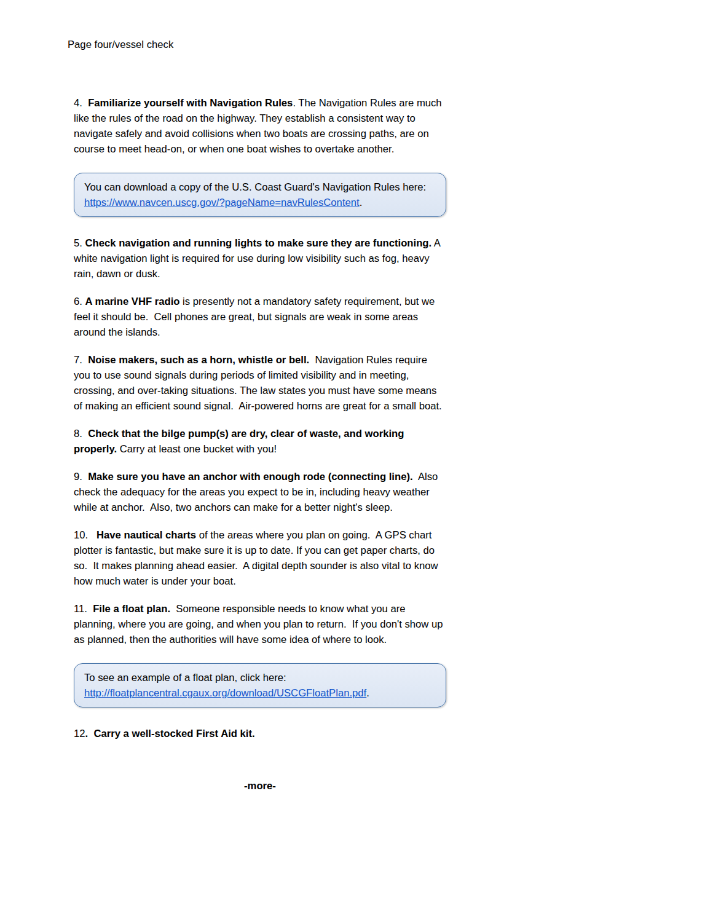Page four/vessel check
4. Familiarize yourself with Navigation Rules. The Navigation Rules are much like the rules of the road on the highway. They establish a consistent way to navigate safely and avoid collisions when two boats are crossing paths, are on course to meet head-on, or when one boat wishes to overtake another.
You can download a copy of the U.S. Coast Guard's Navigation Rules here:
https://www.navcen.uscg.gov/?pageName=navRulesContent.
5. Check navigation and running lights to make sure they are functioning. A white navigation light is required for use during low visibility such as fog, heavy rain, dawn or dusk.
6. A marine VHF radio is presently not a mandatory safety requirement, but we feel it should be. Cell phones are great, but signals are weak in some areas around the islands.
7. Noise makers, such as a horn, whistle or bell. Navigation Rules require you to use sound signals during periods of limited visibility and in meeting, crossing, and over-taking situations. The law states you must have some means of making an efficient sound signal. Air-powered horns are great for a small boat.
8. Check that the bilge pump(s) are dry, clear of waste, and working properly. Carry at least one bucket with you!
9. Make sure you have an anchor with enough rode (connecting line). Also check the adequacy for the areas you expect to be in, including heavy weather while at anchor. Also, two anchors can make for a better night's sleep.
10. Have nautical charts of the areas where you plan on going. A GPS chart plotter is fantastic, but make sure it is up to date. If you can get paper charts, do so. It makes planning ahead easier. A digital depth sounder is also vital to know how much water is under your boat.
11. File a float plan. Someone responsible needs to know what you are planning, where you are going, and when you plan to return. If you don't show up as planned, then the authorities will have some idea of where to look.
To see an example of a float plan, click here:
http://floatplancentral.cgaux.org/download/USCGFloatPlan.pdf.
12. Carry a well-stocked First Aid kit.
-more-